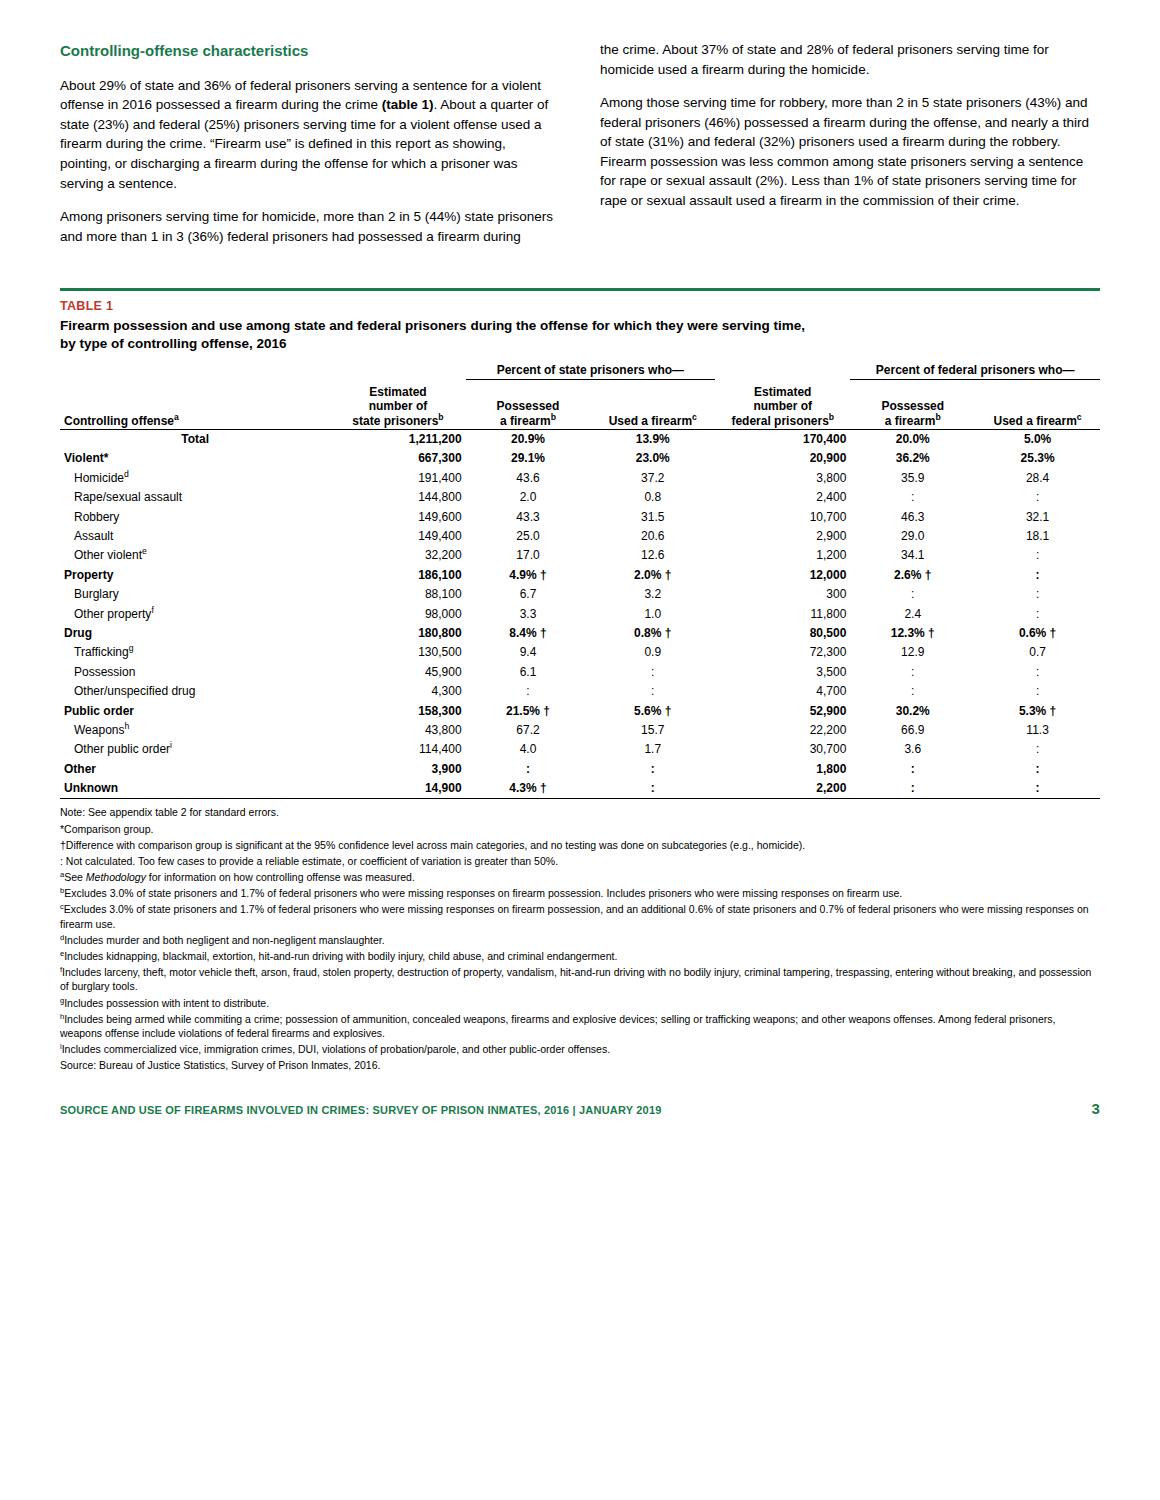Controlling-offense characteristics
About 29% of state and 36% of federal prisoners serving a sentence for a violent offense in 2016 possessed a firearm during the crime (table 1). About a quarter of state (23%) and federal (25%) prisoners serving time for a violent offense used a firearm during the crime. “Firearm use” is defined in this report as showing, pointing, or discharging a firearm during the offense for which a prisoner was serving a sentence.
Among prisoners serving time for homicide, more than 2 in 5 (44%) state prisoners and more than 1 in 3 (36%) federal prisoners had possessed a firearm during
the crime. About 37% of state and 28% of federal prisoners serving time for homicide used a firearm during the homicide.
Among those serving time for robbery, more than 2 in 5 state prisoners (43%) and federal prisoners (46%) possessed a firearm during the offense, and nearly a third of state (31%) and federal (32%) prisoners used a firearm during the robbery. Firearm possession was less common among state prisoners serving a sentence for rape or sexual assault (2%). Less than 1% of state prisoners serving time for rape or sexual assault used a firearm in the commission of their crime.
TABLE 1
Firearm possession and use among state and federal prisoners during the offense for which they were serving time,
by type of controlling offense, 2016
| | | Percent of state prisoners who— | | Percent of federal prisoners who— |
| --- | --- | --- | --- | --- |
| Controlling offense a | Estimated number of state prisoners b | Possessed a firearm b | Used a firearm c | Estimated number of federal prisoners b | Possessed a firearm b | Used a firearm c |
| Total | 1,211,200 | 20.9% | 13.9% | 170,400 | 20.0% | 5.0% |
| Violent* | 667,300 | 29.1% | 23.0% | 20,900 | 36.2% | 25.3% |
| Homicide d | 191,400 | 43.6 | 37.2 | 3,800 | 35.9 | 28.4 |
| Rape/sexual assault | 144,800 | 2.0 | 0.8 | 2,400 | : | : |
| Robbery | 149,600 | 43.3 | 31.5 | 10,700 | 46.3 | 32.1 |
| Assault | 149,400 | 25.0 | 20.6 | 2,900 | 29.0 | 18.1 |
| Other violent e | 32,200 | 17.0 | 12.6 | 1,200 | 34.1 | : |
| Property | 186,100 | 4.9% † | 2.0% † | 12,000 | 2.6% † | : |
| Burglary | 88,100 | 6.7 | 3.2 | 300 | : | : |
| Other property f | 98,000 | 3.3 | 1.0 | 11,800 | 2.4 | : |
| Drug | 180,800 | 8.4% † | 0.8% † | 80,500 | 12.3% † | 0.6% † |
| Trafficking g | 130,500 | 9.4 | 0.9 | 72,300 | 12.9 | 0.7 |
| Possession | 45,900 | 6.1 | : | 3,500 | : | : |
| Other/unspecified drug | 4,300 | : | : | 4,700 | : | : |
| Public order | 158,300 | 21.5% † | 5.6% † | 52,900 | 30.2% | 5.3% † |
| Weapons h | 43,800 | 67.2 | 15.7 | 22,200 | 66.9 | 11.3 |
| Other public order i | 114,400 | 4.0 | 1.7 | 30,700 | 3.6 | : |
| Other | 3,900 | : | : | 1,800 | : | : |
| Unknown | 14,900 | 4.3% † | : | 2,200 | : | : |
Note: See appendix table 2 for standard errors.
*Comparison group.
†Difference with comparison group is significant at the 95% confidence level across main categories, and no testing was done on subcategories (e.g., homicide).
: Not calculated. Too few cases to provide a reliable estimate, or coefficient of variation is greater than 50%.
aSee Methodology for information on how controlling offense was measured.
bExcludes 3.0% of state prisoners and 1.7% of federal prisoners who were missing responses on firearm possession. Includes prisoners who were missing responses on firearm use.
cExcludes 3.0% of state prisoners and 1.7% of federal prisoners who were missing responses on firearm possession, and an additional 0.6% of state prisoners and 0.7% of federal prisoners who were missing responses on firearm use.
dIncludes murder and both negligent and non-negligent manslaughter.
eIncludes kidnapping, blackmail, extortion, hit-and-run driving with bodily injury, child abuse, and criminal endangerment.
fIncludes larceny, theft, motor vehicle theft, arson, fraud, stolen property, destruction of property, vandalism, hit-and-run driving with no bodily injury, criminal tampering, trespassing, entering without breaking, and possession of burglary tools.
gIncludes possession with intent to distribute.
hIncludes being armed while commiting a crime; possession of ammunition, concealed weapons, firearms and explosive devices; selling or trafficking weapons; and other weapons offenses. Among federal prisoners, weapons offense include violations of federal firearms and explosives.
iIncludes commercialized vice, immigration crimes, DUI, violations of probation/parole, and other public-order offenses.
Source: Bureau of Justice Statistics, Survey of Prison Inmates, 2016.
SOURCE AND USE OF FIREARMS INVOLVED IN CRIMES: SURVEY OF PRISON INMATES, 2016 | JANUARY 2019
3